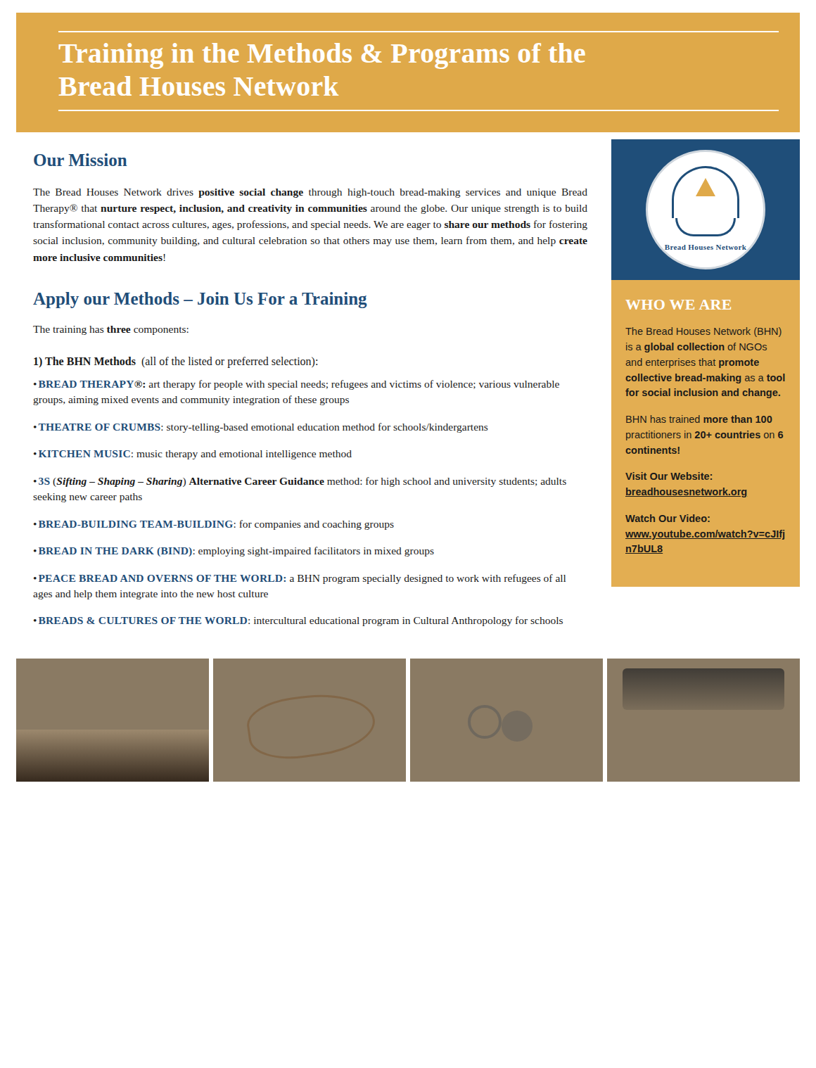Training in the Methods & Programs of the
Bread Houses Network
Our Mission
The Bread Houses Network drives positive social change through high-touch bread-making services and unique Bread Therapy® that nurture respect, inclusion, and creativity in communities around the globe. Our unique strength is to build transformational contact across cultures, ages, professions, and special needs. We are eager to share our methods for fostering social inclusion, community building, and cultural celebration so that others may use them, learn from them, and help create more inclusive communities!
Apply our Methods – Join Us For a Training
The training has three components:
1) The BHN Methods (all of the listed or preferred selection):
Bread Therapy®: art therapy for people with special needs; refugees and victims of violence; various vulnerable groups, aiming mixed events and community integration of these groups
Theatre of Crumbs: story-telling-based emotional education method for schools/kindergartens
Kitchen Music: music therapy and emotional intelligence method
3S (Sifting – Shaping – Sharing) Alternative Career Guidance method: for high school and university students; adults seeking new career paths
Bread-Building Team-Building: for companies and coaching groups
Bread in the Dark (BIND): employing sight-impaired facilitators in mixed groups
Peace Bread and Overns of the World: a BHN program specially designed to work with refugees of all ages and help them integrate into the new host culture
Breads & Cultures of the World: intercultural educational program in Cultural Anthropology for schools
Bread Houses Network
WHO WE ARE
The Bread Houses Network (BHN) is a global collection of NGOs and enterprises that promote collective bread-making as a tool for social inclusion and change.
BHN has trained more than 100 practitioners in 20+ countries on 6 continents!
Visit Our Website:
breadhousesnetwork.org
Watch Our Video:
www.youtube.com/watch?v=cJIfjn7bUL8